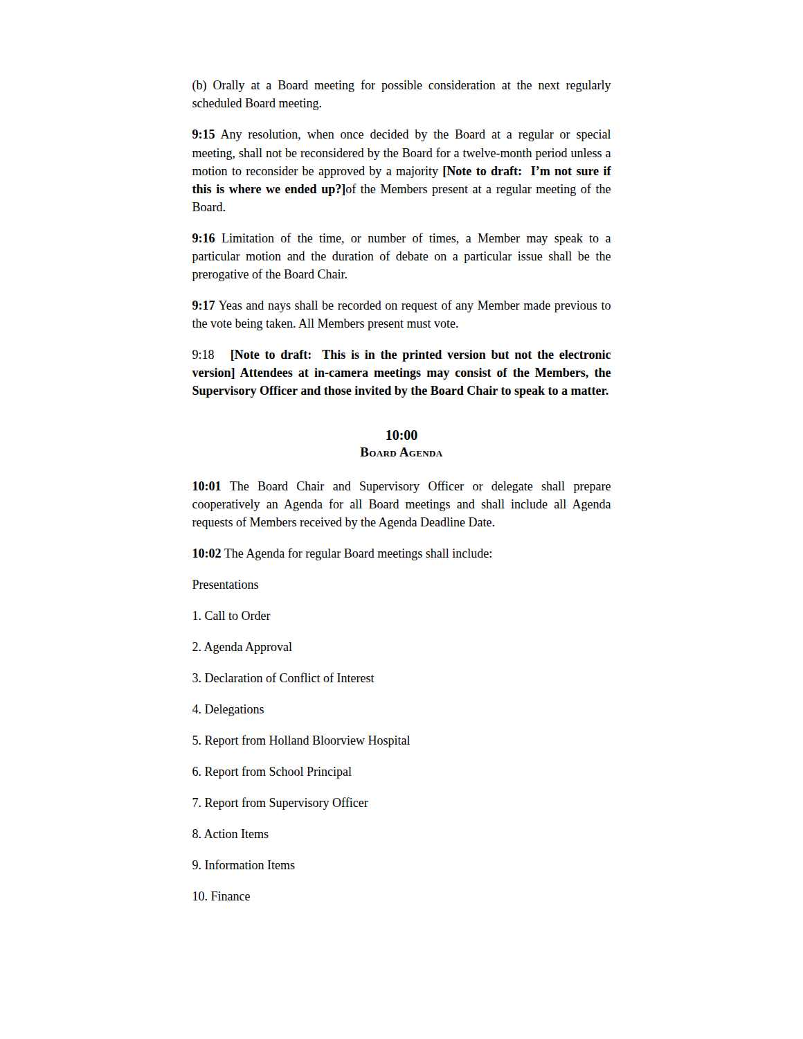(b) Orally at a Board meeting for possible consideration at the next regularly scheduled Board meeting.
9:15 Any resolution, when once decided by the Board at a regular or special meeting, shall not be reconsidered by the Board for a twelve-month period unless a motion to reconsider be approved by a majority [Note to draft: I’m not sure if this is where we ended up?] of the Members present at a regular meeting of the Board.
9:16 Limitation of the time, or number of times, a Member may speak to a particular motion and the duration of debate on a particular issue shall be the prerogative of the Board Chair.
9:17 Yeas and nays shall be recorded on request of any Member made previous to the vote being taken. All Members present must vote.
9:18 [Note to draft: This is in the printed version but not the electronic version] Attendees at in-camera meetings may consist of the Members, the Supervisory Officer and those invited by the Board Chair to speak to a matter.
10:00 Board Agenda
10:01 The Board Chair and Supervisory Officer or delegate shall prepare cooperatively an Agenda for all Board meetings and shall include all Agenda requests of Members received by the Agenda Deadline Date.
10:02 The Agenda for regular Board meetings shall include:
Presentations
1. Call to Order
2. Agenda Approval
3. Declaration of Conflict of Interest
4. Delegations
5. Report from Holland Bloorview Hospital
6. Report from School Principal
7. Report from Supervisory Officer
8. Action Items
9. Information Items
10. Finance